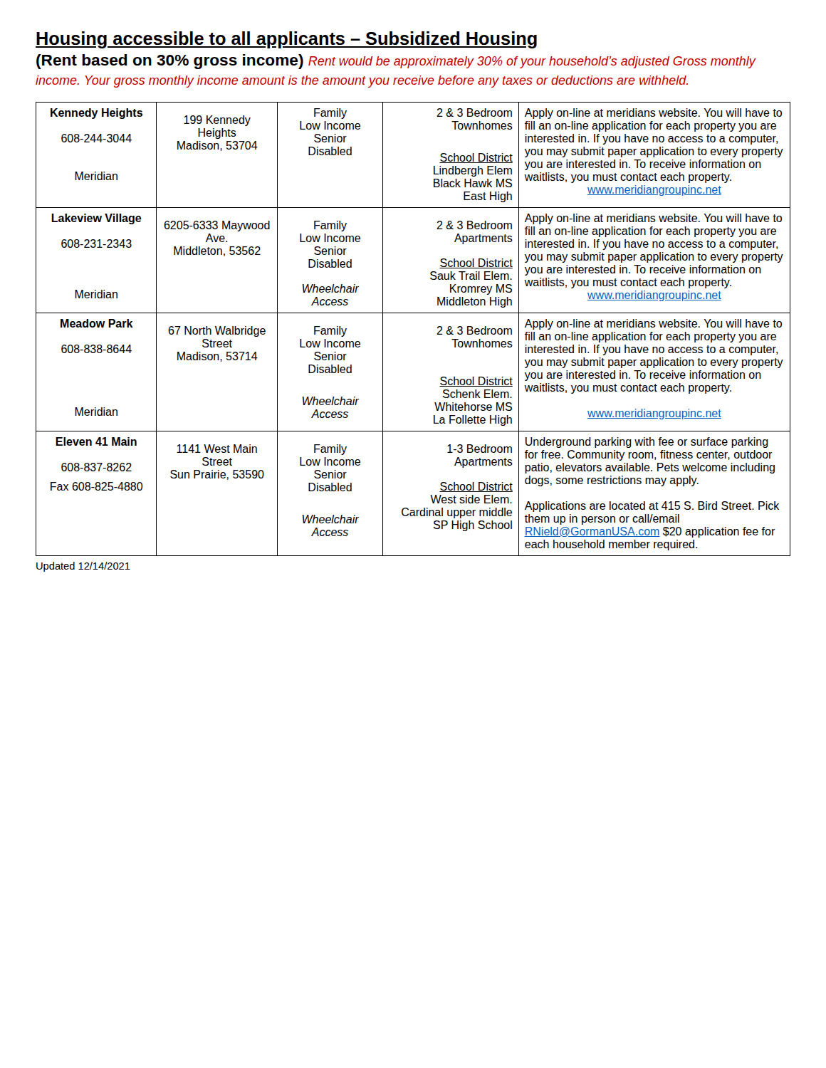Housing accessible to all applicants – Subsidized Housing
(Rent based on 30% gross income) Rent would be approximately 30% of your household’s adjusted Gross monthly income. Your gross monthly income amount is the amount you receive before any taxes or deductions are withheld.
| Kennedy Heights 608-244-3044 Meridian | 199 Kennedy Heights Madison, 53704 | Family Low Income Senior Disabled | 2 & 3 Bedroom Townhomes School District Lindbergh Elem Black Hawk MS East High | Apply on-line at meridians website. You will have to fill an on-line application for each property you are interested in. If you have no access to a computer, you may submit paper application to every property you are interested in. To receive information on waitlists, you must contact each property. www.meridiangroupinc.net |
| Lakeview Village 608-231-2343 Meridian | 6205-6333 Maywood Ave. Middleton, 53562 | Family Low Income Senior Disabled Wheelchair Access | 2 & 3 Bedroom Apartments School District Sauk Trail Elem. Kromrey MS Middleton High | Apply on-line at meridians website. You will have to fill an on-line application for each property you are interested in. If you have no access to a computer, you may submit paper application to every property you are interested in. To receive information on waitlists, you must contact each property. www.meridiangroupinc.net |
| Meadow Park 608-838-8644 Meridian | 67 North Walbridge Street Madison, 53714 | Family Low Income Senior Disabled Wheelchair Access | 2 & 3 Bedroom Townhomes School District Schenk Elem. Whitehorse MS La Follette High | Apply on-line at meridians website. You will have to fill an on-line application for each property you are interested in. If you have no access to a computer, you may submit paper application to every property you are interested in. To receive information on waitlists, you must contact each property. www.meridiangroupinc.net |
| Eleven 41 Main 608-837-8262 Fax 608-825-4880 | 1141 West Main Street Sun Prairie, 53590 | Family Low Income Senior Disabled Wheelchair Access | 1-3 Bedroom Apartments School District West side Elem. Cardinal upper middle SP High School | Underground parking with fee or surface parking for free. Community room, fitness center, outdoor patio, elevators available. Pets welcome including dogs, some restrictions may apply. Applications are located at 415 S. Bird Street. Pick them up in person or call/email RNield@GormanUSA.com $20 application fee for each household member required. |
Updated 12/14/2021